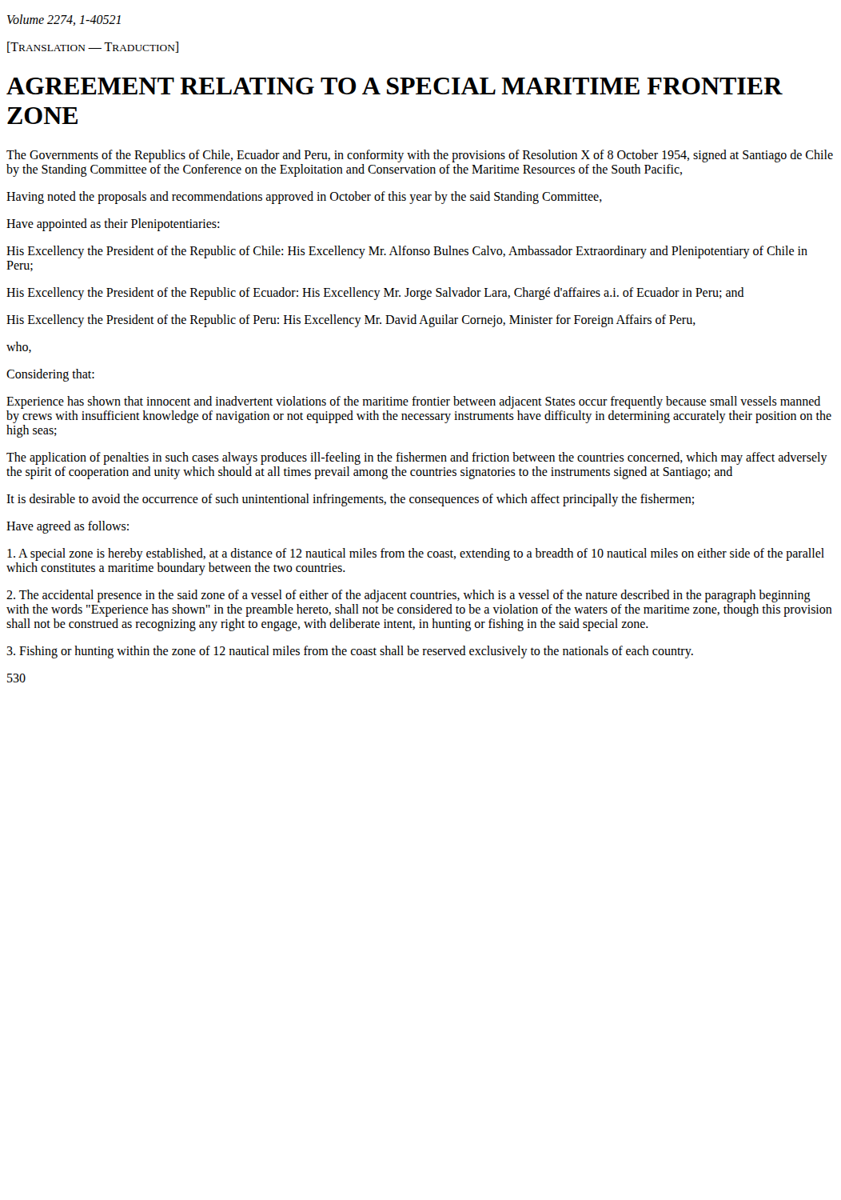Volume 2274, 1-40521
[TRANSLATION — TRADUCTION]
AGREEMENT RELATING TO A SPECIAL MARITIME FRONTIER ZONE
The Governments of the Republics of Chile, Ecuador and Peru, in conformity with the provisions of Resolution X of 8 October 1954, signed at Santiago de Chile by the Standing Committee of the Conference on the Exploitation and Conservation of the Maritime Resources of the South Pacific,
Having noted the proposals and recommendations approved in October of this year by the said Standing Committee,
Have appointed as their Plenipotentiaries:
His Excellency the President of the Republic of Chile: His Excellency Mr. Alfonso Bulnes Calvo, Ambassador Extraordinary and Plenipotentiary of Chile in Peru;
His Excellency the President of the Republic of Ecuador: His Excellency Mr. Jorge Salvador Lara, Chargé d'affaires a.i. of Ecuador in Peru; and
His Excellency the President of the Republic of Peru: His Excellency Mr. David Aguilar Cornejo, Minister for Foreign Affairs of Peru,
who,
Considering that:
Experience has shown that innocent and inadvertent violations of the maritime frontier between adjacent States occur frequently because small vessels manned by crews with insufficient knowledge of navigation or not equipped with the necessary instruments have difficulty in determining accurately their position on the high seas;
The application of penalties in such cases always produces ill-feeling in the fishermen and friction between the countries concerned, which may affect adversely the spirit of cooperation and unity which should at all times prevail among the countries signatories to the instruments signed at Santiago; and
It is desirable to avoid the occurrence of such unintentional infringements, the consequences of which affect principally the fishermen;
Have agreed as follows:
1. A special zone is hereby established, at a distance of 12 nautical miles from the coast, extending to a breadth of 10 nautical miles on either side of the parallel which constitutes a maritime boundary between the two countries.
2. The accidental presence in the said zone of a vessel of either of the adjacent countries, which is a vessel of the nature described in the paragraph beginning with the words "Experience has shown" in the preamble hereto, shall not be considered to be a violation of the waters of the maritime zone, though this provision shall not be construed as recognizing any right to engage, with deliberate intent, in hunting or fishing in the said special zone.
3. Fishing or hunting within the zone of 12 nautical miles from the coast shall be reserved exclusively to the nationals of each country.
530